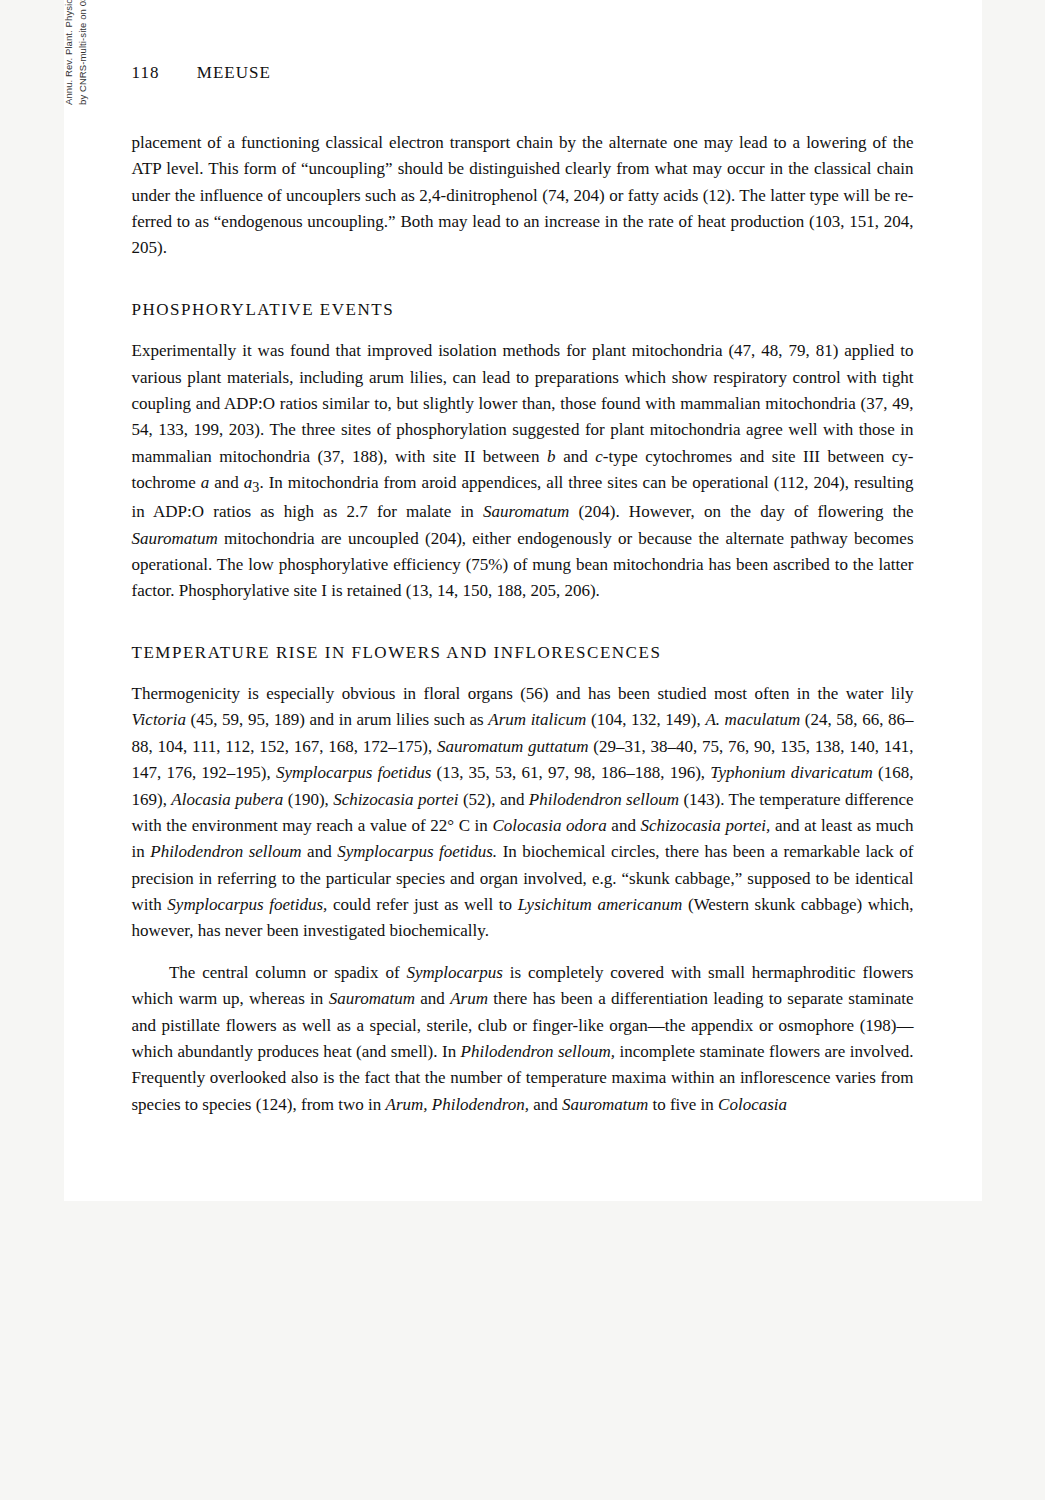Annu. Rev. Plant. Physiol. 1975.26:117-126. Downloaded from www.annualreviews.org by CNRS-multi-site on 03/07/11. For personal use only.
118 MEEUSE
placement of a functioning classical electron transport chain by the alternate one may lead to a lowering of the ATP level. This form of “uncoupling” should be distinguished clearly from what may occur in the classical chain under the influence of uncouplers such as 2,4-dinitrophenol (74, 204) or fatty acids (12). The latter type will be referred to as “endogenous uncoupling.” Both may lead to an increase in the rate of heat production (103, 151, 204, 205).
Phosphorylative Events
Experimentally it was found that improved isolation methods for plant mitochondria (47, 48, 79, 81) applied to various plant materials, including arum lilies, can lead to preparations which show respiratory control with tight coupling and ADP:O ratios similar to, but slightly lower than, those found with mammalian mitochondria (37, 49, 54, 133, 199, 203). The three sites of phosphorylation suggested for plant mitochondria agree well with those in mammalian mitochondria (37, 188), with site II between b and c-type cytochromes and site III between cytochrome a and a3. In mitochondria from aroid appendices, all three sites can be operational (112, 204), resulting in ADP:O ratios as high as 2.7 for malate in Sauromatum (204). However, on the day of flowering the Sauromatum mitochondria are uncoupled (204), either endogenously or because the alternate pathway becomes operational. The low phosphorylative efficiency (75%) of mung bean mitochondria has been ascribed to the latter factor. Phosphorylative site I is retained (13, 14, 150, 188, 205, 206).
Temperature Rise in Flowers and Inflorescences
Thermogenicity is especially obvious in floral organs (56) and has been studied most often in the water lily Victoria (45, 59, 95, 189) and in arum lilies such as Arum italicum (104, 132, 149), A. maculatum (24, 58, 66, 86–88, 104, 111, 112, 152, 167, 168, 172–175), Sauromatum guttatum (29–31, 38–40, 75, 76, 90, 135, 138, 140, 141, 147, 176, 192–195), Symplocarpus foetidus (13, 35, 53, 61, 97, 98, 186–188, 196), Typhonium divaricatum (168, 169), Alocasia pubera (190), Schizocasia portei (52), and Philodendron selloum (143). The temperature difference with the environment may reach a value of 22° C in Colocasia odora and Schizocasia portei, and at least as much in Philodendron selloum and Symplocarpus foetidus. In biochemical circles, there has been a remarkable lack of precision in referring to the particular species and organ involved, e.g. “skunk cabbage,” supposed to be identical with Symplocarpus foetidus, could refer just as well to Lysichitum americanum (Western skunk cabbage) which, however, has never been investigated biochemically.
The central column or spadix of Symplocarpus is completely covered with small hermaphroditic flowers which warm up, whereas in Sauromatum and Arum there has been a differentiation leading to separate staminate and pistillate flowers as well as a special, sterile, club or finger-like organ—the appendix or osmophore (198)—which abundantly produces heat (and smell). In Philodendron selloum, incomplete staminate flowers are involved. Frequently overlooked also is the fact that the number of temperature maxima within an inflorescence varies from species to species (124), from two in Arum, Philodendron, and Sauromatum to five in Colocasia